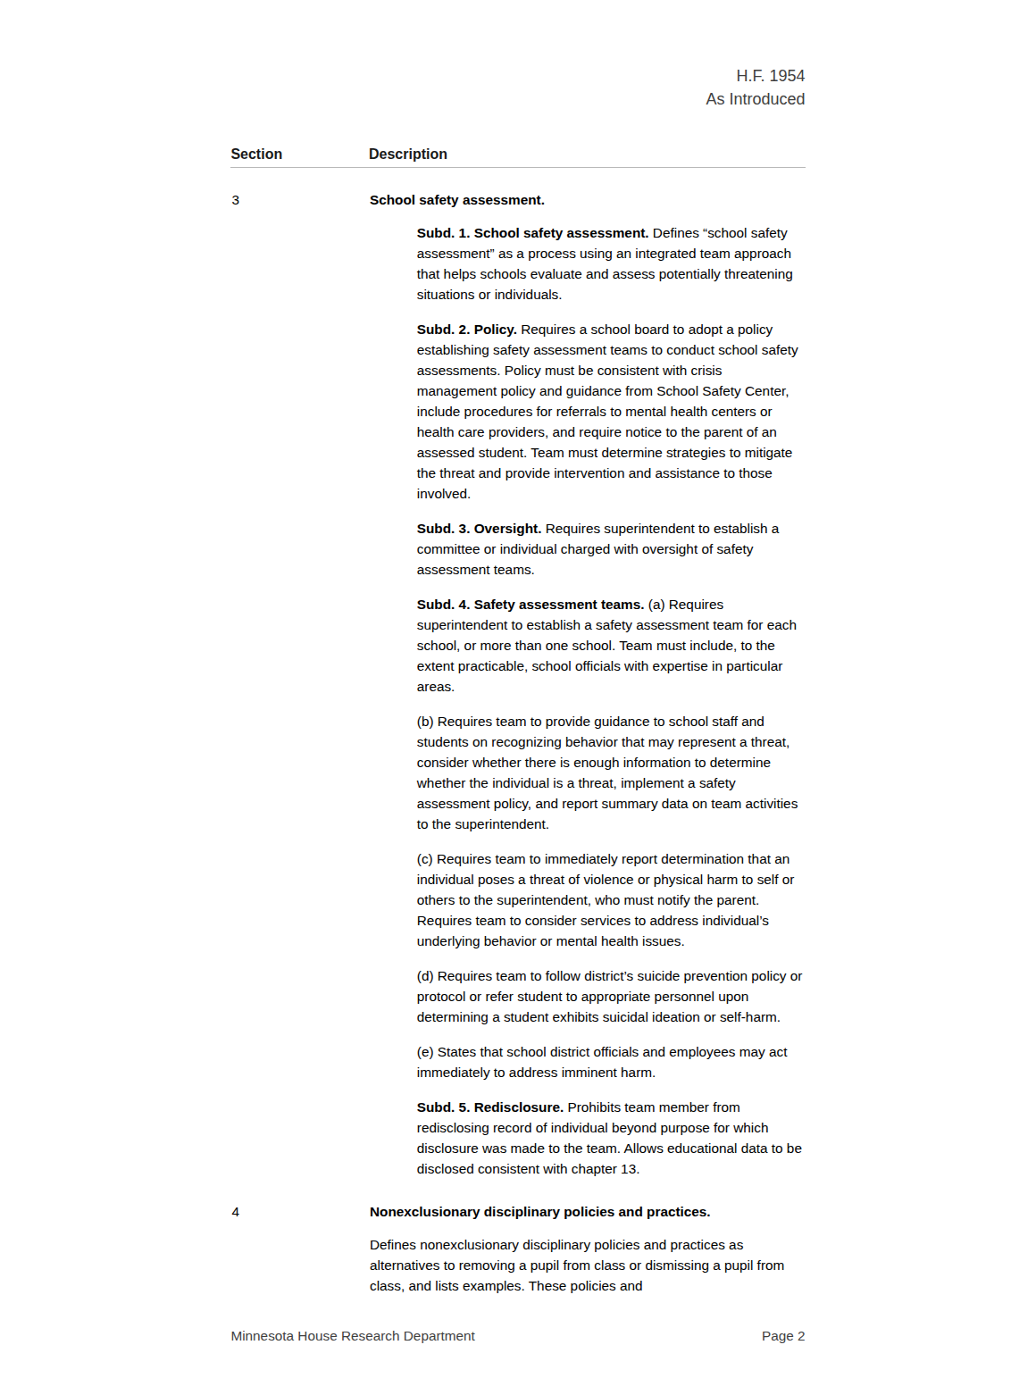H.F. 1954
As Introduced
| Section | Description |
| --- | --- |
| 3 | School safety assessment. Subd. 1. School safety assessment. Defines “school safety assessment” as a process using an integrated team approach that helps schools evaluate and assess potentially threatening situations or individuals. Subd. 2. Policy. Requires a school board to adopt a policy establishing safety assessment teams to conduct school safety assessments. Policy must be consistent with crisis management policy and guidance from School Safety Center, include procedures for referrals to mental health centers or health care providers, and require notice to the parent of an assessed student. Team must determine strategies to mitigate the threat and provide intervention and assistance to those involved. Subd. 3. Oversight. Requires superintendent to establish a committee or individual charged with oversight of safety assessment teams. Subd. 4. Safety assessment teams. (a) Requires superintendent to establish a safety assessment team for each school, or more than one school. Team must include, to the extent practicable, school officials with expertise in particular areas. (b) Requires team to provide guidance to school staff and students on recognizing behavior that may represent a threat, consider whether there is enough information to determine whether the individual is a threat, implement a safety assessment policy, and report summary data on team activities to the superintendent. (c) Requires team to immediately report determination that an individual poses a threat of violence or physical harm to self or others to the superintendent, who must notify the parent. Requires team to consider services to address individual’s underlying behavior or mental health issues. (d) Requires team to follow district’s suicide prevention policy or protocol or refer student to appropriate personnel upon determining a student exhibits suicidal ideation or self-harm. (e) States that school district officials and employees may act immediately to address imminent harm. Subd. 5. Redisclosure. Prohibits team member from redisclosing record of individual beyond purpose for which disclosure was made to the team. Allows educational data to be disclosed consistent with chapter 13. |
| 4 | Nonexclusionary disciplinary policies and practices. Defines nonexclusionary disciplinary policies and practices as alternatives to removing a pupil from class or dismissing a pupil from class, and lists examples. These policies and |
Minnesota House Research Department
Page 2